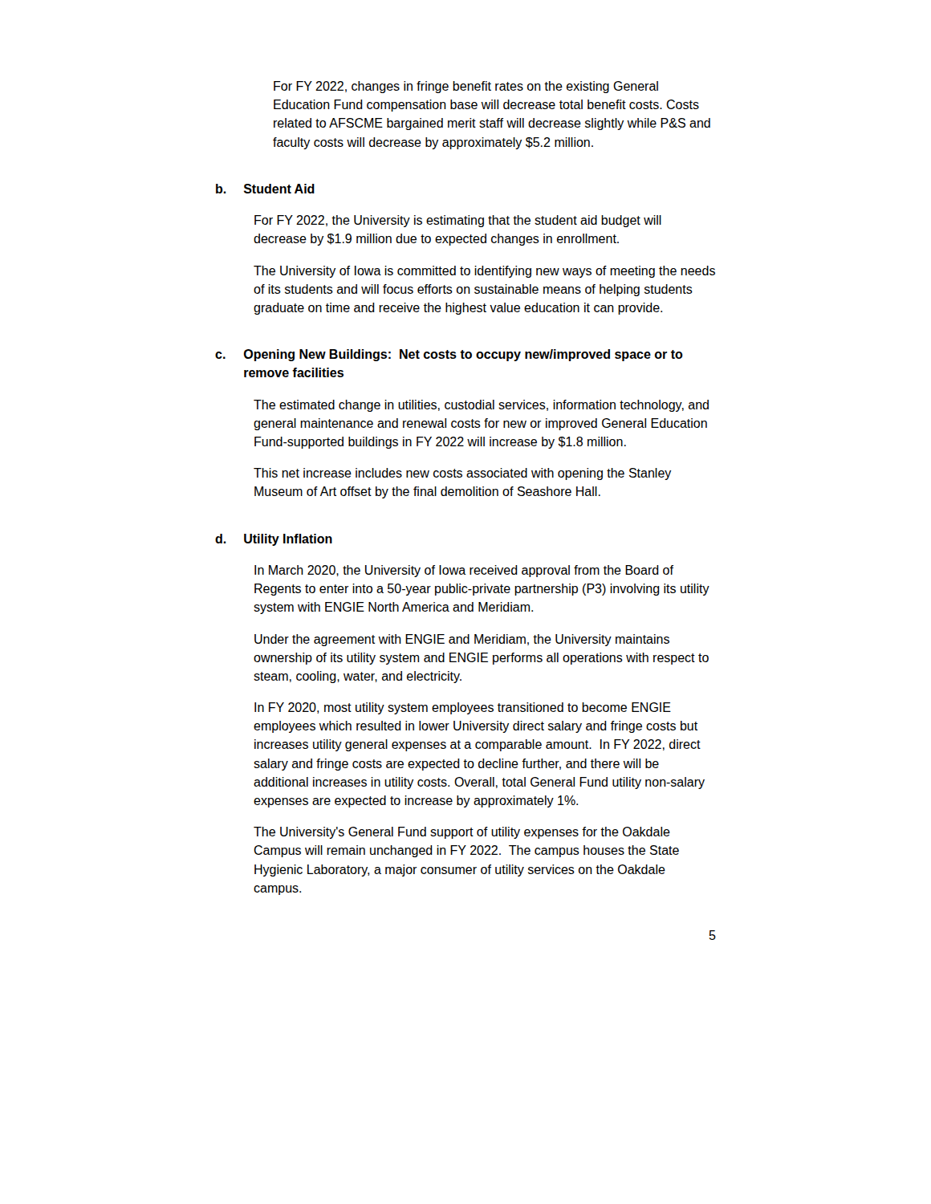For FY 2022, changes in fringe benefit rates on the existing General Education Fund compensation base will decrease total benefit costs. Costs related to AFSCME bargained merit staff will decrease slightly while P&S and faculty costs will decrease by approximately $5.2 million.
b. Student Aid
For FY 2022, the University is estimating that the student aid budget will decrease by $1.9 million due to expected changes in enrollment.
The University of Iowa is committed to identifying new ways of meeting the needs of its students and will focus efforts on sustainable means of helping students graduate on time and receive the highest value education it can provide.
c. Opening New Buildings: Net costs to occupy new/improved space or to remove facilities
The estimated change in utilities, custodial services, information technology, and general maintenance and renewal costs for new or improved General Education Fund-supported buildings in FY 2022 will increase by $1.8 million.
This net increase includes new costs associated with opening the Stanley Museum of Art offset by the final demolition of Seashore Hall.
d. Utility Inflation
In March 2020, the University of Iowa received approval from the Board of Regents to enter into a 50-year public-private partnership (P3) involving its utility system with ENGIE North America and Meridiam.
Under the agreement with ENGIE and Meridiam, the University maintains ownership of its utility system and ENGIE performs all operations with respect to steam, cooling, water, and electricity.
In FY 2020, most utility system employees transitioned to become ENGIE employees which resulted in lower University direct salary and fringe costs but increases utility general expenses at a comparable amount. In FY 2022, direct salary and fringe costs are expected to decline further, and there will be additional increases in utility costs. Overall, total General Fund utility non-salary expenses are expected to increase by approximately 1%.
The University's General Fund support of utility expenses for the Oakdale Campus will remain unchanged in FY 2022. The campus houses the State Hygienic Laboratory, a major consumer of utility services on the Oakdale campus.
5